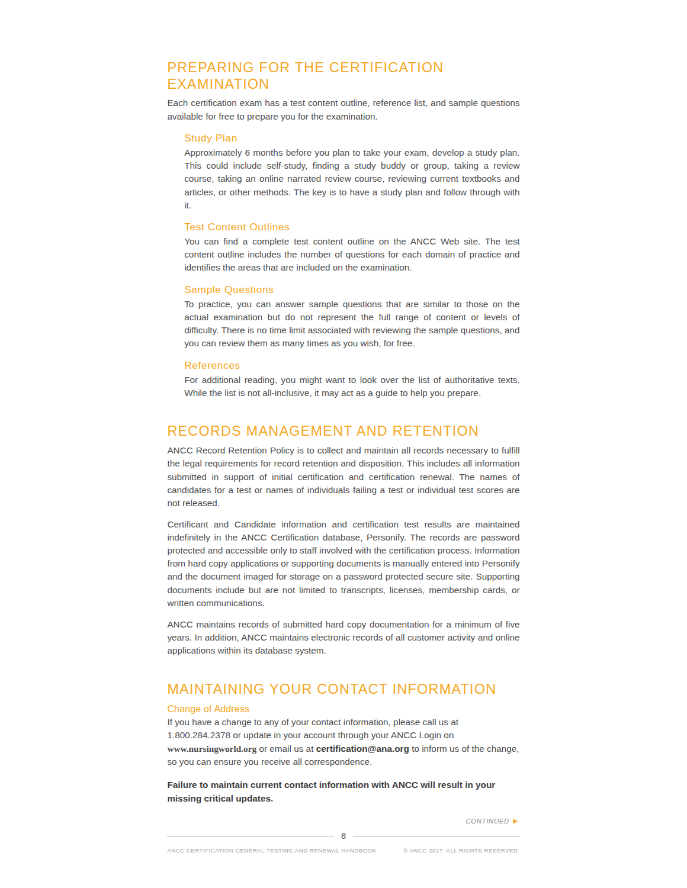PREPARING FOR THE CERTIFICATION EXAMINATION
Each certification exam has a test content outline, reference list, and sample questions available for free to prepare you for the examination.
Study Plan
Approximately 6 months before you plan to take your exam, develop a study plan. This could include self-study, finding a study buddy or group, taking a review course, taking an online narrated review course, reviewing current textbooks and articles, or other methods. The key is to have a study plan and follow through with it.
Test Content Outlines
You can find a complete test content outline on the ANCC Web site. The test content outline includes the number of questions for each domain of practice and identifies the areas that are included on the examination.
Sample Questions
To practice, you can answer sample questions that are similar to those on the actual examination but do not represent the full range of content or levels of difficulty. There is no time limit associated with reviewing the sample questions, and you can review them as many times as you wish, for free.
References
For additional reading, you might want to look over the list of authoritative texts. While the list is not all-inclusive, it may act as a guide to help you prepare.
RECORDS MANAGEMENT AND RETENTION
ANCC Record Retention Policy is to collect and maintain all records necessary to fulfill the legal requirements for record retention and disposition. This includes all information submitted in support of initial certification and certification renewal. The names of candidates for a test or names of individuals failing a test or individual test scores are not released.
Certificant and Candidate information and certification test results are maintained indefinitely in the ANCC Certification database, Personify. The records are password protected and accessible only to staff involved with the certification process. Information from hard copy applications or supporting documents is manually entered into Personify and the document imaged for storage on a password protected secure site. Supporting documents include but are not limited to transcripts, licenses, membership cards, or written communications.
ANCC maintains records of submitted hard copy documentation for a minimum of five years. In addition, ANCC maintains electronic records of all customer activity and online applications within its database system.
MAINTAINING YOUR CONTACT INFORMATION
Change of Address
If you have a change to any of your contact information, please call us at 1.800.284.2378 or update in your account through your ANCC Login on www.nursingworld.org or email us at certification@ana.org to inform us of the change, so you can ensure you receive all correspondence.
Failure to maintain current contact information with ANCC will result in your missing critical updates.
CONTINUED ►
8
ANCC Certification General Testing and Renewal Handbook
© ANCC 2017. All rights reserved.